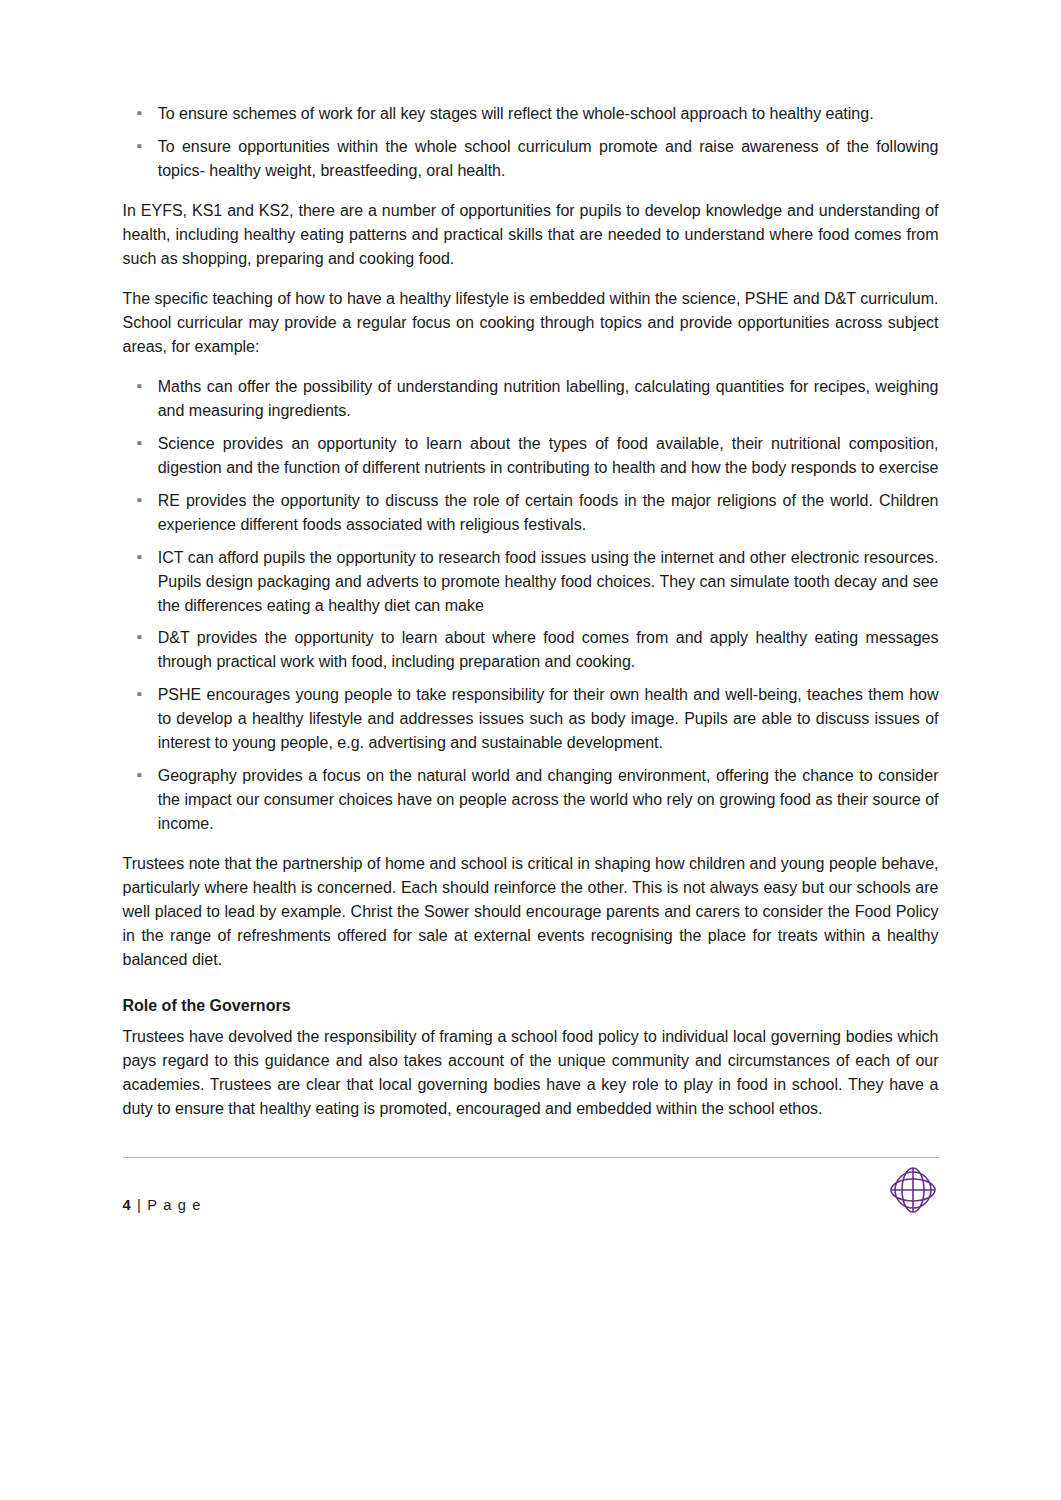To ensure schemes of work for all key stages will reflect the whole-school approach to healthy eating.
To ensure opportunities within the whole school curriculum promote and raise awareness of the following topics- healthy weight, breastfeeding, oral health.
In EYFS, KS1 and KS2, there are a number of opportunities for pupils to develop knowledge and understanding of health, including healthy eating patterns and practical skills that are needed to understand where food comes from such as shopping, preparing and cooking food.
The specific teaching of how to have a healthy lifestyle is embedded within the science, PSHE and D&T curriculum. School curricular may provide a regular focus on cooking through topics and provide opportunities across subject areas, for example:
Maths can offer the possibility of understanding nutrition labelling, calculating quantities for recipes, weighing and measuring ingredients.
Science provides an opportunity to learn about the types of food available, their nutritional composition, digestion and the function of different nutrients in contributing to health and how the body responds to exercise
RE provides the opportunity to discuss the role of certain foods in the major religions of the world. Children experience different foods associated with religious festivals.
ICT can afford pupils the opportunity to research food issues using the internet and other electronic resources. Pupils design packaging and adverts to promote healthy food choices. They can simulate tooth decay and see the differences eating a healthy diet can make
D&T provides the opportunity to learn about where food comes from and apply healthy eating messages through practical work with food, including preparation and cooking.
PSHE encourages young people to take responsibility for their own health and well-being, teaches them how to develop a healthy lifestyle and addresses issues such as body image. Pupils are able to discuss issues of interest to young people, e.g. advertising and sustainable development.
Geography provides a focus on the natural world and changing environment, offering the chance to consider the impact our consumer choices have on people across the world who rely on growing food as their source of income.
Trustees note that the partnership of home and school is critical in shaping how children and young people behave, particularly where health is concerned. Each should reinforce the other. This is not always easy but our schools are well placed to lead by example. Christ the Sower should encourage parents and carers to consider the Food Policy in the range of refreshments offered for sale at external events recognising the place for treats within a healthy balanced diet.
Role of the Governors
Trustees have devolved the responsibility of framing a school food policy to individual local governing bodies which pays regard to this guidance and also takes account of the unique community and circumstances of each of our academies. Trustees are clear that local governing bodies have a key role to play in food in school. They have a duty to ensure that healthy eating is promoted, encouraged and embedded within the school ethos.
4 | P a g e